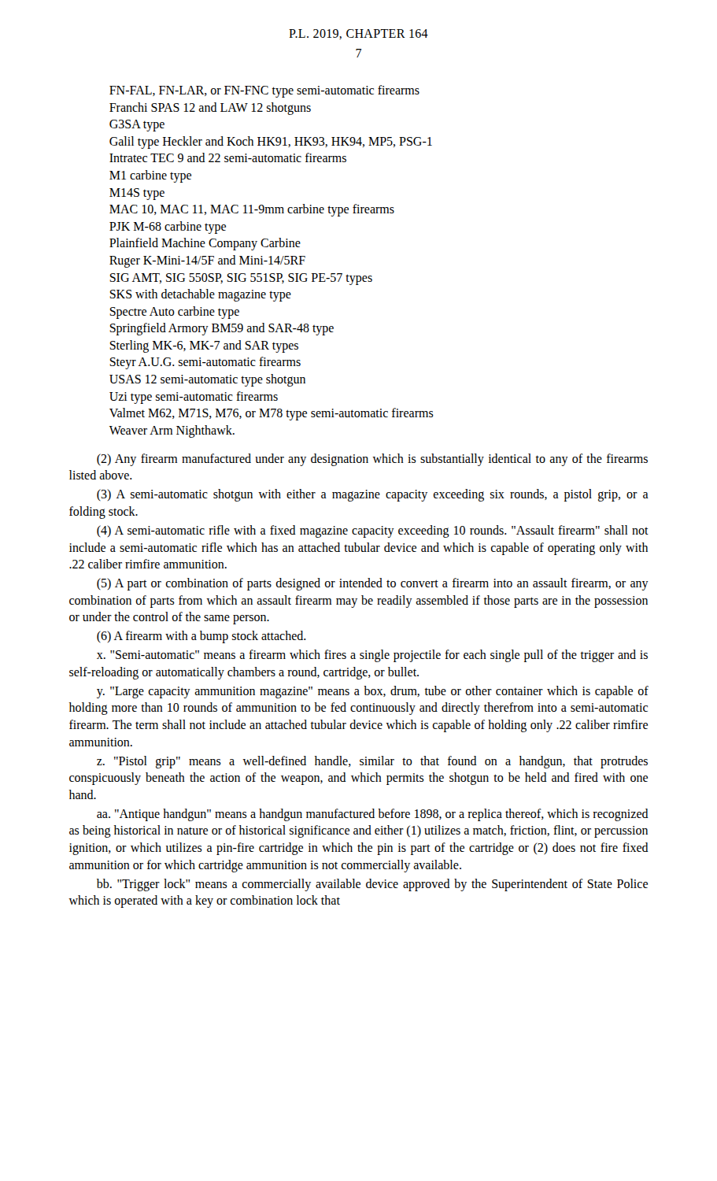P.L. 2019, CHAPTER 164
7
FN-FAL, FN-LAR, or FN-FNC type semi-automatic firearms
Franchi SPAS 12 and LAW 12 shotguns
G3SA type
Galil type Heckler and Koch HK91, HK93, HK94, MP5, PSG-1
Intratec TEC 9 and 22 semi-automatic firearms
M1 carbine type
M14S type
MAC 10, MAC 11, MAC 11-9mm carbine type firearms
PJK M-68 carbine type
Plainfield Machine Company Carbine
Ruger K-Mini-14/5F and Mini-14/5RF
SIG AMT, SIG 550SP, SIG 551SP, SIG PE-57 types
SKS with detachable magazine type
Spectre Auto carbine type
Springfield Armory BM59 and SAR-48 type
Sterling MK-6, MK-7 and SAR types
Steyr A.U.G. semi-automatic firearms
USAS 12 semi-automatic type shotgun
Uzi type semi-automatic firearms
Valmet M62, M71S, M76, or M78 type semi-automatic firearms
Weaver Arm Nighthawk.
(2) Any firearm manufactured under any designation which is substantially identical to any of the firearms listed above.
(3) A semi-automatic shotgun with either a magazine capacity exceeding six rounds, a pistol grip, or a folding stock.
(4) A semi-automatic rifle with a fixed magazine capacity exceeding 10 rounds. "Assault firearm" shall not include a semi-automatic rifle which has an attached tubular device and which is capable of operating only with .22 caliber rimfire ammunition.
(5) A part or combination of parts designed or intended to convert a firearm into an assault firearm, or any combination of parts from which an assault firearm may be readily assembled if those parts are in the possession or under the control of the same person.
(6) A firearm with a bump stock attached.
x. "Semi-automatic" means a firearm which fires a single projectile for each single pull of the trigger and is self-reloading or automatically chambers a round, cartridge, or bullet.
y. "Large capacity ammunition magazine" means a box, drum, tube or other container which is capable of holding more than 10 rounds of ammunition to be fed continuously and directly therefrom into a semi-automatic firearm. The term shall not include an attached tubular device which is capable of holding only .22 caliber rimfire ammunition.
z. "Pistol grip" means a well-defined handle, similar to that found on a handgun, that protrudes conspicuously beneath the action of the weapon, and which permits the shotgun to be held and fired with one hand.
aa. "Antique handgun" means a handgun manufactured before 1898, or a replica thereof, which is recognized as being historical in nature or of historical significance and either (1) utilizes a match, friction, flint, or percussion ignition, or which utilizes a pin-fire cartridge in which the pin is part of the cartridge or (2) does not fire fixed ammunition or for which cartridge ammunition is not commercially available.
bb. "Trigger lock" means a commercially available device approved by the Superintendent of State Police which is operated with a key or combination lock that